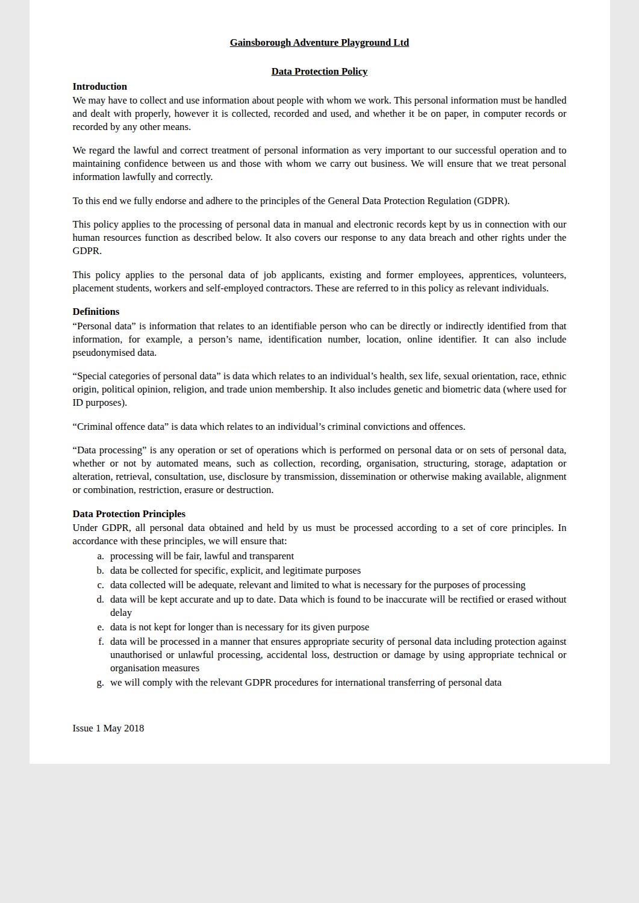Gainsborough Adventure Playground Ltd
Data Protection Policy
Introduction
We may have to collect and use information about people with whom we work. This personal information must be handled and dealt with properly, however it is collected, recorded and used, and whether it be on paper, in computer records or recorded by any other means.
We regard the lawful and correct treatment of personal information as very important to our successful operation and to maintaining confidence between us and those with whom we carry out business. We will ensure that we treat personal information lawfully and correctly.
To this end we fully endorse and adhere to the principles of the General Data Protection Regulation (GDPR).
This policy applies to the processing of personal data in manual and electronic records kept by us in connection with our human resources function as described below. It also covers our response to any data breach and other rights under the GDPR.
This policy applies to the personal data of job applicants, existing and former employees, apprentices, volunteers, placement students, workers and self-employed contractors. These are referred to in this policy as relevant individuals.
Definitions
“Personal data” is information that relates to an identifiable person who can be directly or indirectly identified from that information, for example, a person’s name, identification number, location, online identifier. It can also include pseudonymised data.
“Special categories of personal data” is data which relates to an individual’s health, sex life, sexual orientation, race, ethnic origin, political opinion, religion, and trade union membership. It also includes genetic and biometric data (where used for ID purposes).
“Criminal offence data” is data which relates to an individual’s criminal convictions and offences.
“Data processing” is any operation or set of operations which is performed on personal data or on sets of personal data, whether or not by automated means, such as collection, recording, organisation, structuring, storage, adaptation or alteration, retrieval, consultation, use, disclosure by transmission, dissemination or otherwise making available, alignment or combination, restriction, erasure or destruction.
Data Protection Principles
Under GDPR, all personal data obtained and held by us must be processed according to a set of core principles. In accordance with these principles, we will ensure that:
processing will be fair, lawful and transparent
data be collected for specific, explicit, and legitimate purposes
data collected will be adequate, relevant and limited to what is necessary for the purposes of processing
data will be kept accurate and up to date. Data which is found to be inaccurate will be rectified or erased without delay
data is not kept for longer than is necessary for its given purpose
data will be processed in a manner that ensures appropriate security of personal data including protection against unauthorised or unlawful processing, accidental loss, destruction or damage by using appropriate technical or organisation measures
we will comply with the relevant GDPR procedures for international transferring of personal data
Issue 1 May 2018